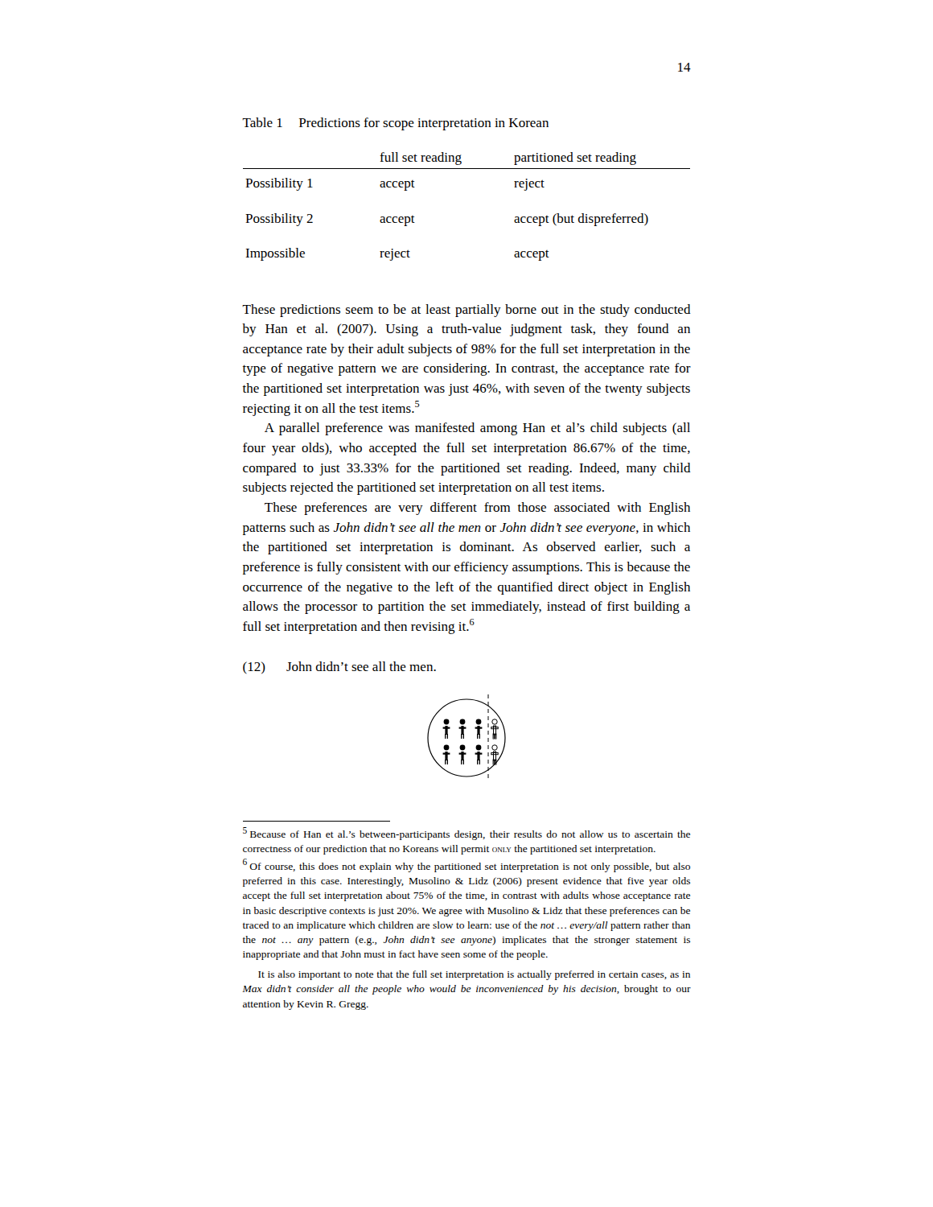14
Table 1 Predictions for scope interpretation in Korean
| | full set reading | partitioned set reading |
| --- | --- | --- |
| Possibility 1 | accept | reject |
| Possibility 2 | accept | accept (but dispreferred) |
| Impossible | reject | accept |
These predictions seem to be at least partially borne out in the study conducted by Han et al. (2007). Using a truth-value judgment task, they found an acceptance rate by their adult subjects of 98% for the full set interpretation in the type of negative pattern we are considering. In contrast, the acceptance rate for the partitioned set interpretation was just 46%, with seven of the twenty subjects rejecting it on all the test items.5
A parallel preference was manifested among Han et al’s child subjects (all four year olds), who accepted the full set interpretation 86.67% of the time, compared to just 33.33% for the partitioned set reading. Indeed, many child subjects rejected the partitioned set interpretation on all test items.
These preferences are very different from those associated with English patterns such as John didn’t see all the men or John didn’t see everyone, in which the partitioned set interpretation is dominant. As observed earlier, such a preference is fully consistent with our efficiency assumptions. This is because the occurrence of the negative to the left of the quantified direct object in English allows the processor to partition the set immediately, instead of first building a full set interpretation and then revising it.6
(12)
John didn’t see all the men.
5 Because of Han et al.’s between-participants design, their results do not allow us to ascertain the correctness of our prediction that no Koreans will permit only the partitioned set interpretation.
6 Of course, this does not explain why the partitioned set interpretation is not only possible, but also preferred in this case. Interestingly, Musolino & Lidz (2006) present evidence that five year olds accept the full set interpretation about 75% of the time, in contrast with adults whose acceptance rate in basic descriptive contexts is just 20%. We agree with Musolino & Lidz that these preferences can be traced to an implicature which children are slow to learn: use of the not … every/all pattern rather than the not … any pattern (e.g., John didn’t see anyone) implicates that the stronger statement is inappropriate and that John must in fact have seen some of the people.
It is also important to note that the full set interpretation is actually preferred in certain cases, as in Max didn’t consider all the people who would be inconvenienced by his decision, brought to our attention by Kevin R. Gregg.